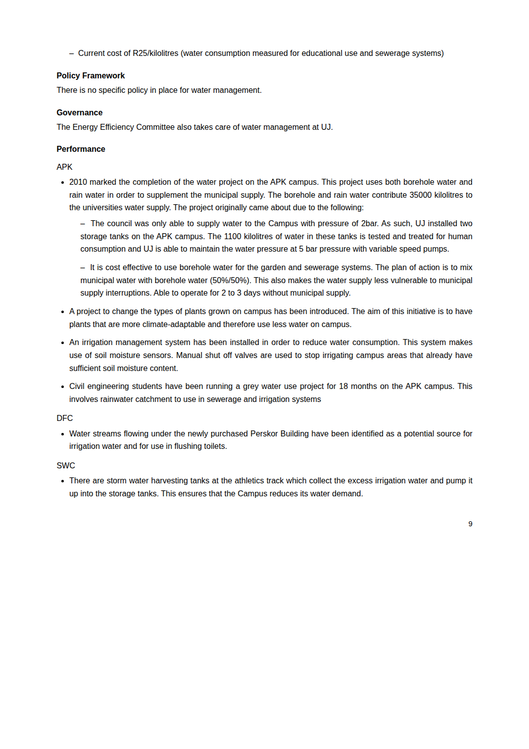Current cost of R25/kilolitres (water consumption measured for educational use and sewerage systems)
Policy Framework
There is no specific policy in place for water management.
Governance
The Energy Efficiency Committee also takes care of water management at UJ.
Performance
APK
2010 marked the completion of the water project on the APK campus. This project uses both borehole water and rain water in order to supplement the municipal supply. The borehole and rain water contribute 35000 kilolitres to the universities water supply. The project originally came about due to the following:
The council was only able to supply water to the Campus with pressure of 2bar. As such, UJ installed two storage tanks on the APK campus. The 1100 kilolitres of water in these tanks is tested and treated for human consumption and UJ is able to maintain the water pressure at 5 bar pressure with variable speed pumps.
It is cost effective to use borehole water for the garden and sewerage systems. The plan of action is to mix municipal water with borehole water (50%/50%). This also makes the water supply less vulnerable to municipal supply interruptions. Able to operate for 2 to 3 days without municipal supply.
A project to change the types of plants grown on campus has been introduced. The aim of this initiative is to have plants that are more climate-adaptable and therefore use less water on campus.
An irrigation management system has been installed in order to reduce water consumption. This system makes use of soil moisture sensors. Manual shut off valves are used to stop irrigating campus areas that already have sufficient soil moisture content.
Civil engineering students have been running a grey water use project for 18 months on the APK campus. This involves rainwater catchment to use in sewerage and irrigation systems
DFC
Water streams flowing under the newly purchased Perskor Building have been identified as a potential source for irrigation water and for use in flushing toilets.
SWC
There are storm water harvesting tanks at the athletics track which collect the excess irrigation water and pump it up into the storage tanks. This ensures that the Campus reduces its water demand.
9